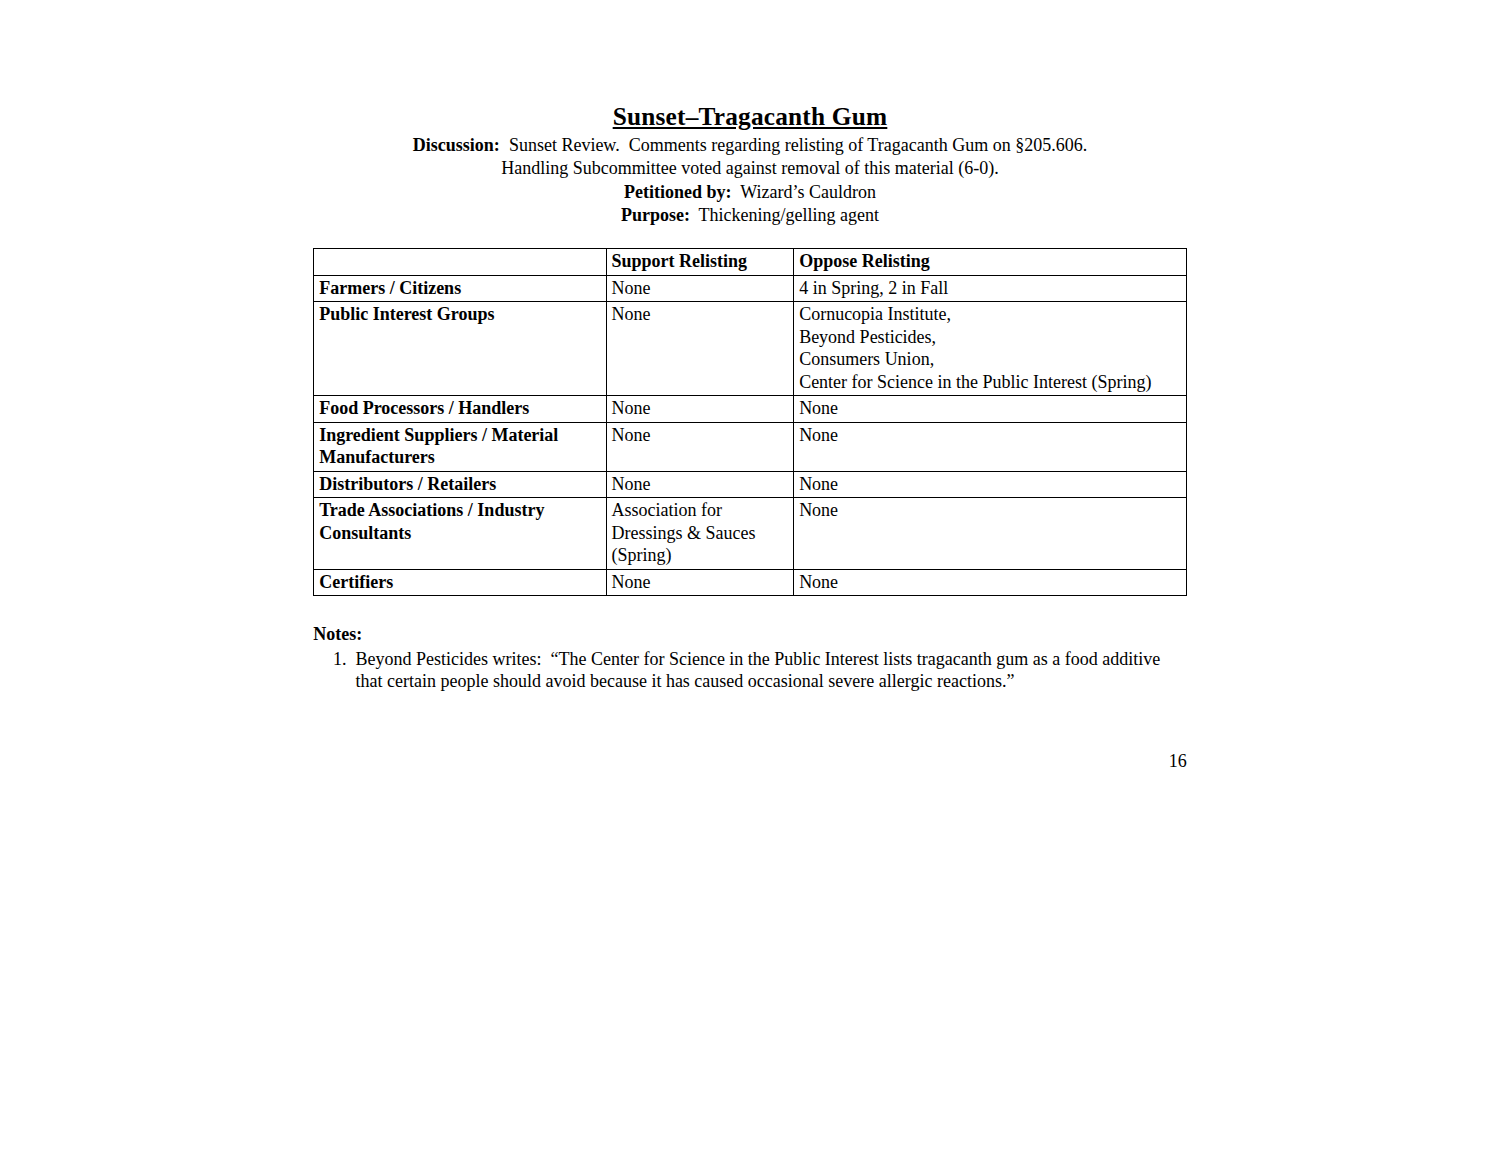Sunset–Tragacanth Gum
Discussion: Sunset Review. Comments regarding relisting of Tragacanth Gum on §205.606.
Handling Subcommittee voted against removal of this material (6-0).
Petitioned by: Wizard’s Cauldron
Purpose: Thickening/gelling agent
| | Support Relisting | Oppose Relisting |
| Farmers / Citizens | None | 4 in Spring, 2 in Fall |
| Public Interest Groups | None | Cornucopia Institute, Beyond Pesticides, Consumers Union, Center for Science in the Public Interest (Spring) |
| Food Processors / Handlers | None | None |
| Ingredient Suppliers / Material Manufacturers | None | None |
| Distributors / Retailers | None | None |
| Trade Associations / Industry Consultants | Association for Dressings & Sauces (Spring) | None |
| Certifiers | None | None |
Notes:
Beyond Pesticides writes: “The Center for Science in the Public Interest lists tragacanth gum as a food additive that certain people should avoid because it has caused occasional severe allergic reactions.”
16